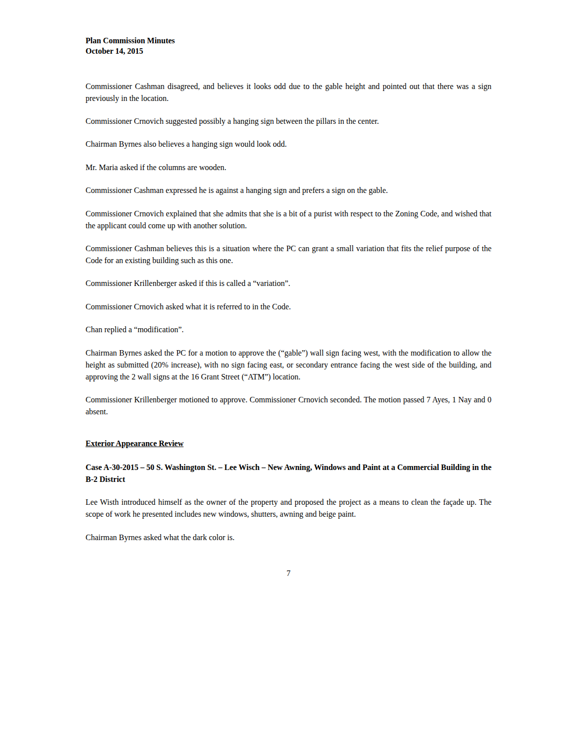Plan Commission Minutes
October 14, 2015
Commissioner Cashman disagreed, and believes it looks odd due to the gable height and pointed out that there was a sign previously in the location.
Commissioner Crnovich suggested possibly a hanging sign between the pillars in the center.
Chairman Byrnes also believes a hanging sign would look odd.
Mr. Maria asked if the columns are wooden.
Commissioner Cashman expressed he is against a hanging sign and prefers a sign on the gable.
Commissioner Crnovich explained that she admits that she is a bit of a purist with respect to the Zoning Code, and wished that the applicant could come up with another solution.
Commissioner Cashman believes this is a situation where the PC can grant a small variation that fits the relief purpose of the Code for an existing building such as this one.
Commissioner Krillenberger asked if this is called a “variation”.
Commissioner Crnovich asked what it is referred to in the Code.
Chan replied a “modification”.
Chairman Byrnes asked the PC for a motion to approve the (“gable”) wall sign facing west, with the modification to allow the height as submitted (20% increase), with no sign facing east, or secondary entrance facing the west side of the building, and approving the 2 wall signs at the 16 Grant Street (“ATM”) location.
Commissioner Krillenberger motioned to approve. Commissioner Crnovich seconded. The motion passed 7 Ayes, 1 Nay and 0 absent.
Exterior Appearance Review
Case A-30-2015 – 50 S. Washington St. – Lee Wisch – New Awning, Windows and Paint at a Commercial Building in the B-2 District
Lee Wisth introduced himself as the owner of the property and proposed the project as a means to clean the façade up. The scope of work he presented includes new windows, shutters, awning and beige paint.
Chairman Byrnes asked what the dark color is.
7